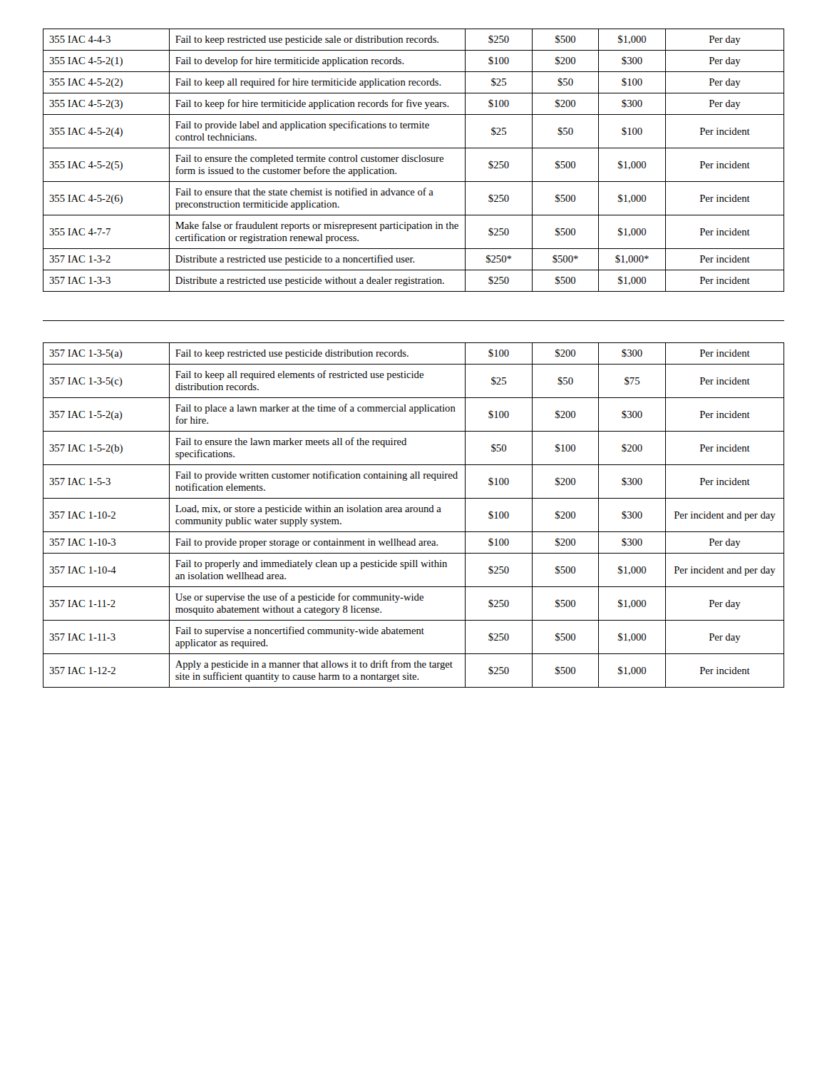| 355 IAC 4-4-3 | Fail to keep restricted use pesticide sale or distribution records. | $250 | $500 | $1,000 | Per day |
| 355 IAC 4-5-2(1) | Fail to develop for hire termiticide application records. | $100 | $200 | $300 | Per day |
| 355 IAC 4-5-2(2) | Fail to keep all required for hire termiticide application records. | $25 | $50 | $100 | Per day |
| 355 IAC 4-5-2(3) | Fail to keep for hire termiticide application records for five years. | $100 | $200 | $300 | Per day |
| 355 IAC 4-5-2(4) | Fail to provide label and application specifications to termite control technicians. | $25 | $50 | $100 | Per incident |
| 355 IAC 4-5-2(5) | Fail to ensure the completed termite control customer disclosure form is issued to the customer before the application. | $250 | $500 | $1,000 | Per incident |
| 355 IAC 4-5-2(6) | Fail to ensure that the state chemist is notified in advance of a preconstruction termiticide application. | $250 | $500 | $1,000 | Per incident |
| 355 IAC 4-7-7 | Make false or fraudulent reports or misrepresent participation in the certification or registration renewal process. | $250 | $500 | $1,000 | Per incident |
| 357 IAC 1-3-2 | Distribute a restricted use pesticide to a noncertified user. | $250* | $500* | $1,000* | Per incident |
| 357 IAC 1-3-3 | Distribute a restricted use pesticide without a dealer registration. | $250 | $500 | $1,000 | Per incident |
| 357 IAC 1-3-5(a) | Fail to keep restricted use pesticide distribution records. | $100 | $200 | $300 | Per incident |
| 357 IAC 1-3-5(c) | Fail to keep all required elements of restricted use pesticide distribution records. | $25 | $50 | $75 | Per incident |
| 357 IAC 1-5-2(a) | Fail to place a lawn marker at the time of a commercial application for hire. | $100 | $200 | $300 | Per incident |
| 357 IAC 1-5-2(b) | Fail to ensure the lawn marker meets all of the required specifications. | $50 | $100 | $200 | Per incident |
| 357 IAC 1-5-3 | Fail to provide written customer notification containing all required notification elements. | $100 | $200 | $300 | Per incident |
| 357 IAC 1-10-2 | Load, mix, or store a pesticide within an isolation area around a community public water supply system. | $100 | $200 | $300 | Per incident and per day |
| 357 IAC 1-10-3 | Fail to provide proper storage or containment in wellhead area. | $100 | $200 | $300 | Per day |
| 357 IAC 1-10-4 | Fail to properly and immediately clean up a pesticide spill within an isolation wellhead area. | $250 | $500 | $1,000 | Per incident and per day |
| 357 IAC 1-11-2 | Use or supervise the use of a pesticide for community-wide mosquito abatement without a category 8 license. | $250 | $500 | $1,000 | Per day |
| 357 IAC 1-11-3 | Fail to supervise a noncertified community-wide abatement applicator as required. | $250 | $500 | $1,000 | Per day |
| 357 IAC 1-12-2 | Apply a pesticide in a manner that allows it to drift from the target site in sufficient quantity to cause harm to a nontarget site. | $250 | $500 | $1,000 | Per incident |